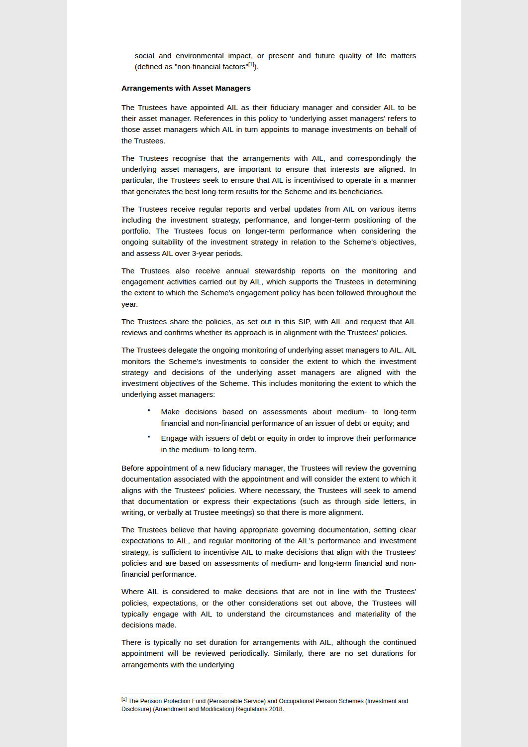social and environmental impact, or present and future quality of life matters (defined as "non-financial factors"[1]).
Arrangements with Asset Managers
The Trustees have appointed AIL as their fiduciary manager and consider AIL to be their asset manager. References in this policy to ‘underlying asset managers’ refers to those asset managers which AIL in turn appoints to manage investments on behalf of the Trustees.
The Trustees recognise that the arrangements with AIL, and correspondingly the underlying asset managers, are important to ensure that interests are aligned. In particular, the Trustees seek to ensure that AIL is incentivised to operate in a manner that generates the best long-term results for the Scheme and its beneficiaries.
The Trustees receive regular reports and verbal updates from AIL on various items including the investment strategy, performance, and longer-term positioning of the portfolio. The Trustees focus on longer-term performance when considering the ongoing suitability of the investment strategy in relation to the Scheme's objectives, and assess AIL over 3-year periods.
The Trustees also receive annual stewardship reports on the monitoring and engagement activities carried out by AIL, which supports the Trustees in determining the extent to which the Scheme's engagement policy has been followed throughout the year.
The Trustees share the policies, as set out in this SIP, with AIL and request that AIL reviews and confirms whether its approach is in alignment with the Trustees' policies.
The Trustees delegate the ongoing monitoring of underlying asset managers to AIL. AIL monitors the Scheme’s investments to consider the extent to which the investment strategy and decisions of the underlying asset managers are aligned with the investment objectives of the Scheme. This includes monitoring the extent to which the underlying asset managers:
Make decisions based on assessments about medium- to long-term financial and non-financial performance of an issuer of debt or equity; and
Engage with issuers of debt or equity in order to improve their performance in the medium- to long-term.
Before appointment of a new fiduciary manager, the Trustees will review the governing documentation associated with the appointment and will consider the extent to which it aligns with the Trustees' policies. Where necessary, the Trustees will seek to amend that documentation or express their expectations (such as through side letters, in writing, or verbally at Trustee meetings) so that there is more alignment.
The Trustees believe that having appropriate governing documentation, setting clear expectations to AIL, and regular monitoring of the AIL's performance and investment strategy, is sufficient to incentivise AIL to make decisions that align with the Trustees' policies and are based on assessments of medium- and long-term financial and non-financial performance.
Where AIL is considered to make decisions that are not in line with the Trustees' policies, expectations, or the other considerations set out above, the Trustees will typically engage with AIL to understand the circumstances and materiality of the decisions made.
There is typically no set duration for arrangements with AIL, although the continued appointment will be reviewed periodically. Similarly, there are no set durations for arrangements with the underlying
[1] The Pension Protection Fund (Pensionable Service) and Occupational Pension Schemes (Investment and Disclosure) (Amendment and Modification) Regulations 2018.